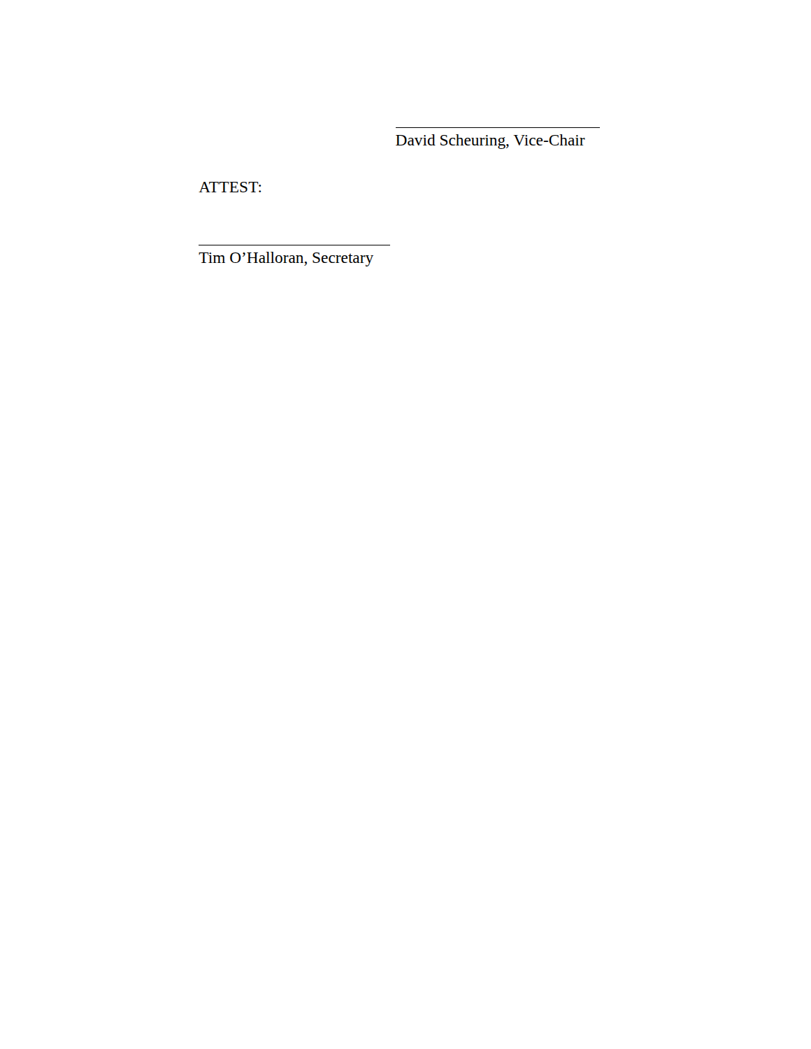David Scheuring, Vice-Chair
ATTEST:
Tim O’Halloran, Secretary